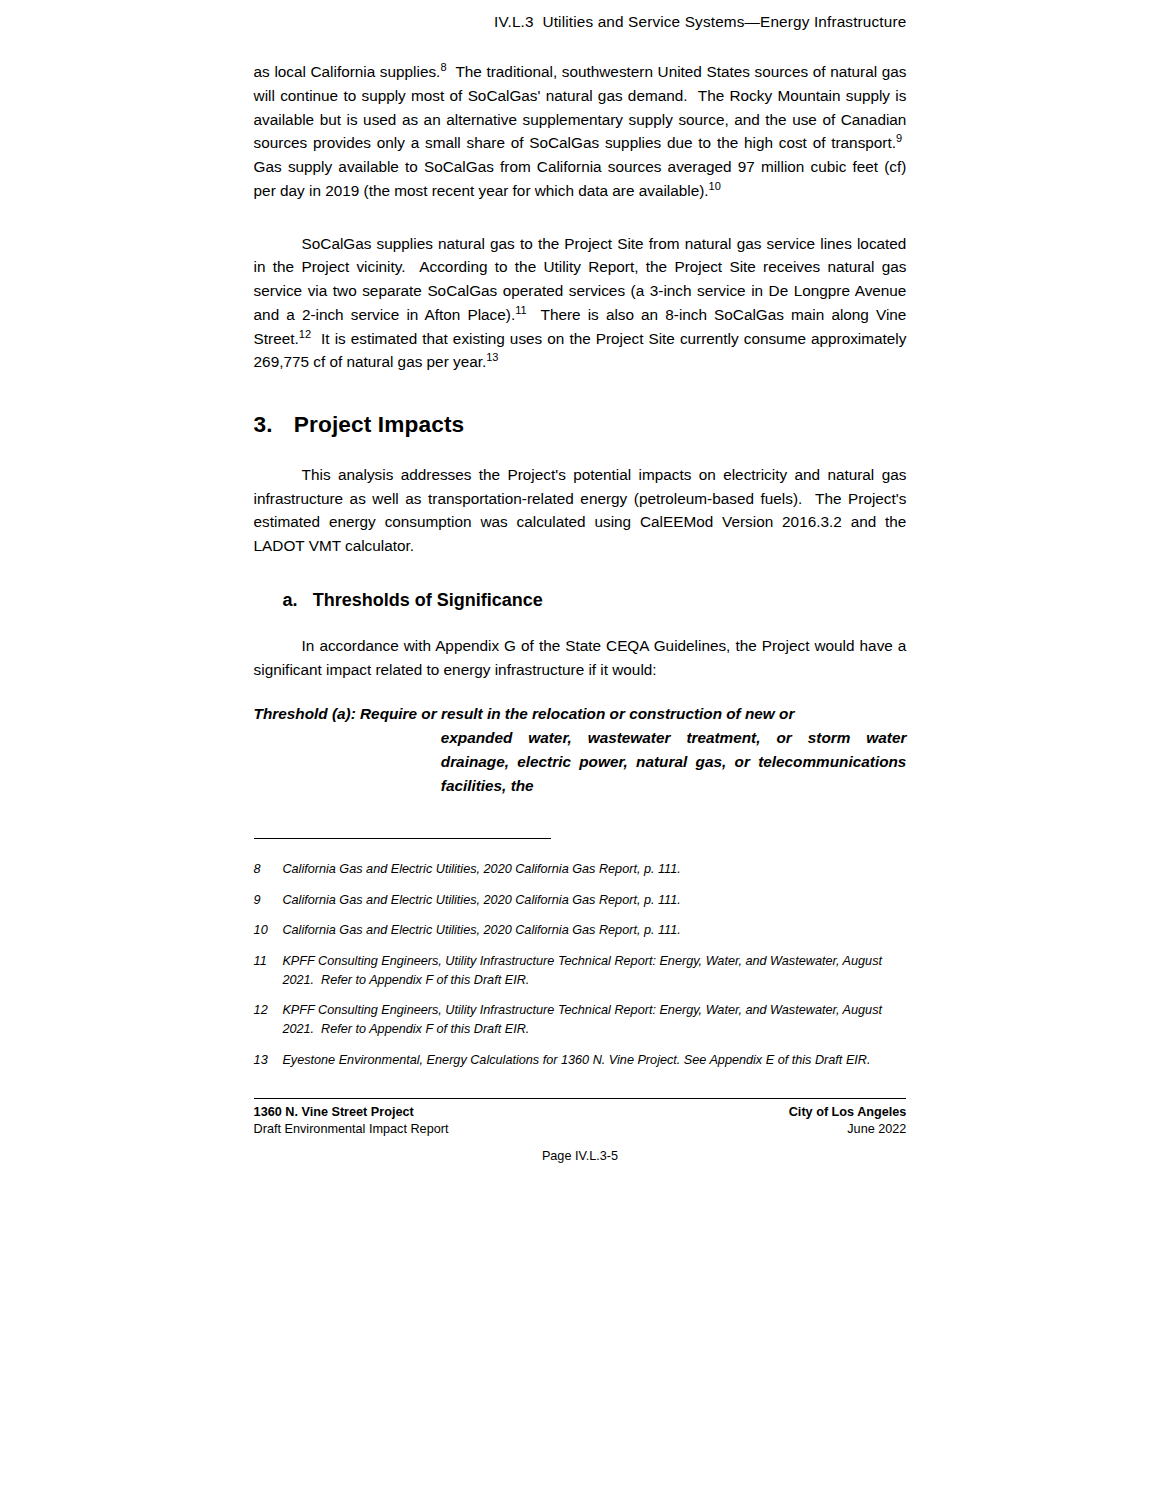IV.L.3 Utilities and Service Systems—Energy Infrastructure
as local California supplies.8 The traditional, southwestern United States sources of natural gas will continue to supply most of SoCalGas' natural gas demand. The Rocky Mountain supply is available but is used as an alternative supplementary supply source, and the use of Canadian sources provides only a small share of SoCalGas supplies due to the high cost of transport.9 Gas supply available to SoCalGas from California sources averaged 97 million cubic feet (cf) per day in 2019 (the most recent year for which data are available).10
SoCalGas supplies natural gas to the Project Site from natural gas service lines located in the Project vicinity. According to the Utility Report, the Project Site receives natural gas service via two separate SoCalGas operated services (a 3-inch service in De Longpre Avenue and a 2-inch service in Afton Place).11 There is also an 8-inch SoCalGas main along Vine Street.12 It is estimated that existing uses on the Project Site currently consume approximately 269,775 cf of natural gas per year.13
3. Project Impacts
This analysis addresses the Project's potential impacts on electricity and natural gas infrastructure as well as transportation-related energy (petroleum-based fuels). The Project's estimated energy consumption was calculated using CalEEMod Version 2016.3.2 and the LADOT VMT calculator.
a. Thresholds of Significance
In accordance with Appendix G of the State CEQA Guidelines, the Project would have a significant impact related to energy infrastructure if it would:
Threshold (a): Require or result in the relocation or construction of new or expanded water, wastewater treatment, or storm water drainage, electric power, natural gas, or telecommunications facilities, the
8
California Gas and Electric Utilities, 2020 California Gas Report, p. 111.
9
California Gas and Electric Utilities, 2020 California Gas Report, p. 111.
10
California Gas and Electric Utilities, 2020 California Gas Report, p. 111.
11
KPFF Consulting Engineers, Utility Infrastructure Technical Report: Energy, Water, and Wastewater, August 2021. Refer to Appendix F of this Draft EIR.
12
KPFF Consulting Engineers, Utility Infrastructure Technical Report: Energy, Water, and Wastewater, August 2021. Refer to Appendix F of this Draft EIR.
13
Eyestone Environmental, Energy Calculations for 1360 N. Vine Project. See Appendix E of this Draft EIR.
1360 N. Vine Street Project
Draft Environmental Impact Report
City of Los Angeles
June 2022
Page IV.L.3-5